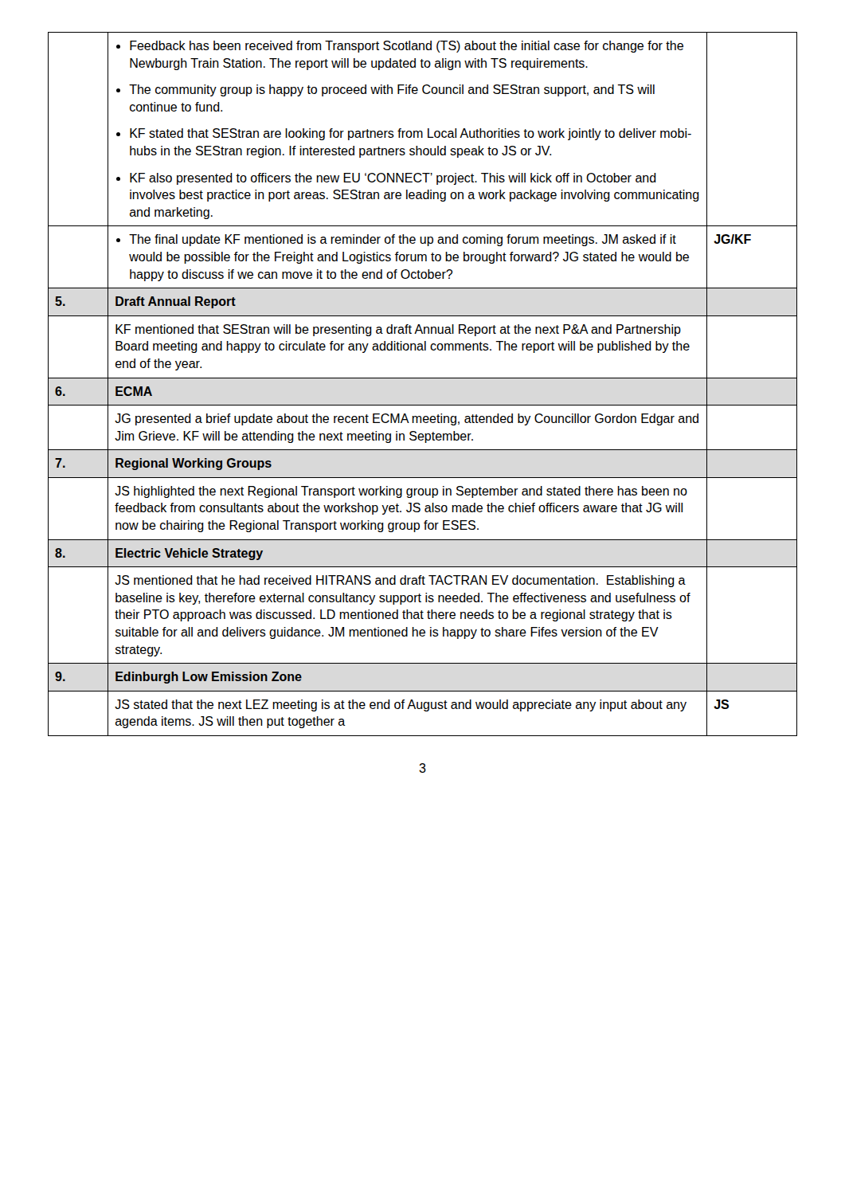| | Feedback has been received from Transport Scotland (TS) about the initial case for change for the Newburgh Train Station. The report will be updated to align with TS requirements. The community group is happy to proceed with Fife Council and SEStran support, and TS will continue to fund. KF stated that SEStran are looking for partners from Local Authorities to work jointly to deliver mobi-hubs in the SEStran region. If interested partners should speak to JS or JV. KF also presented to officers the new EU ‘CONNECT’ project. This will kick off in October and involves best practice in port areas. SEStran are leading on a work package involving communicating and marketing. | |
| | The final update KF mentioned is a reminder of the up and coming forum meetings. JM asked if it would be possible for the Freight and Logistics forum to be brought forward? JG stated he would be happy to discuss if we can move it to the end of October? | JG/KF |
| 5. | Draft Annual Report | |
| | KF mentioned that SEStran will be presenting a draft Annual Report at the next P&A and Partnership Board meeting and happy to circulate for any additional comments. The report will be published by the end of the year. | |
| 6. | ECMA | |
| | JG presented a brief update about the recent ECMA meeting, attended by Councillor Gordon Edgar and Jim Grieve. KF will be attending the next meeting in September. | |
| 7. | Regional Working Groups | |
| | JS highlighted the next Regional Transport working group in September and stated there has been no feedback from consultants about the workshop yet. JS also made the chief officers aware that JG will now be chairing the Regional Transport working group for ESES. | |
| 8. | Electric Vehicle Strategy | |
| | JS mentioned that he had received HITRANS and draft TACTRAN EV documentation. Establishing a baseline is key, therefore external consultancy support is needed. The effectiveness and usefulness of their PTO approach was discussed. LD mentioned that there needs to be a regional strategy that is suitable for all and delivers guidance. JM mentioned he is happy to share Fifes version of the EV strategy. | |
| 9. | Edinburgh Low Emission Zone | |
| | JS stated that the next LEZ meeting is at the end of August and would appreciate any input about any agenda items. JS will then put together a | JS |
3